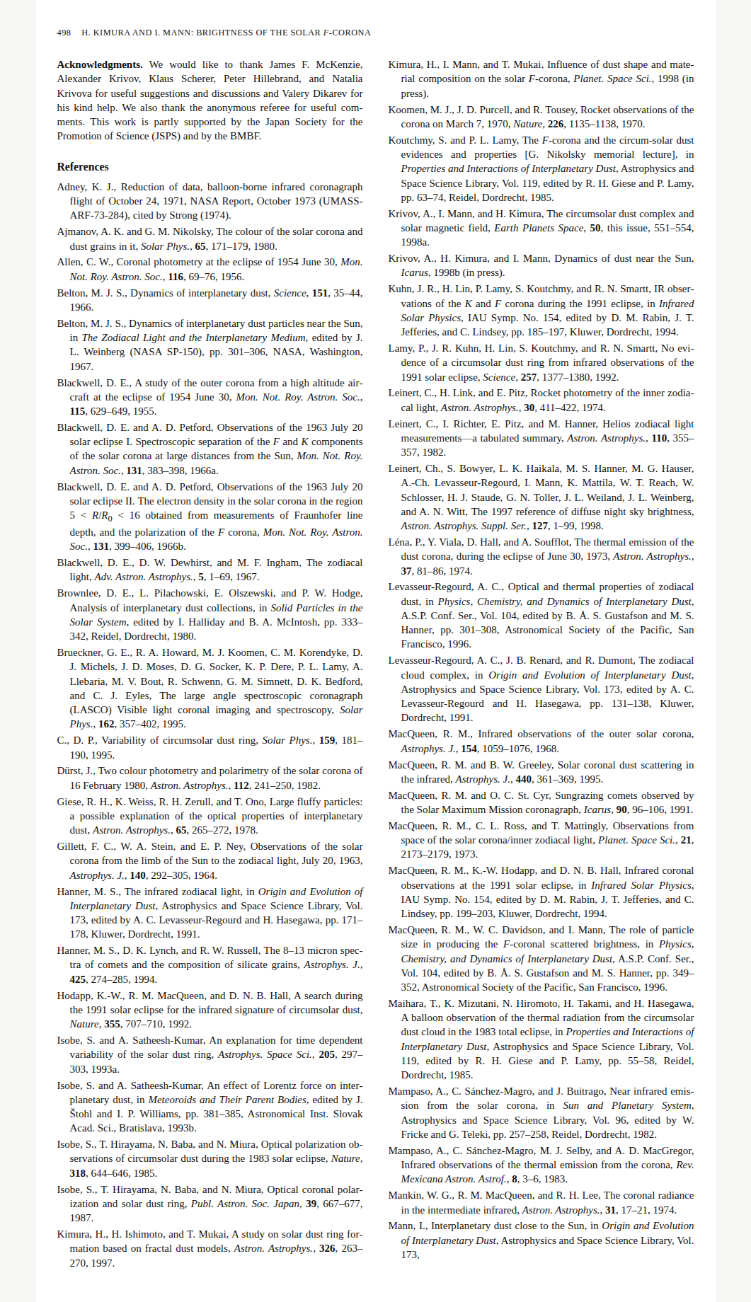498 H. Kimura and I. Mann: Brightness of the Solar F-Corona
Acknowledgments. We would like to thank James F. McKenzie, Alexander Krivov, Klaus Scherer, Peter Hillebrand, and Natalia Krivova for useful suggestions and discussions and Valery Dikarev for his kind help. We also thank the anonymous referee for useful comments. This work is partly supported by the Japan Society for the Promotion of Science (JSPS) and by the BMBF.
References
Adney, K. J., Reduction of data, balloon-borne infrared coronagraph flight of October 24, 1971, NASA Report, October 1973 (UMASS-ARF-73-284), cited by Strong (1974).
Ajmanov, A. K. and G. M. Nikolsky, The colour of the solar corona and dust grains in it, Solar Phys., 65, 171–179, 1980.
Allen, C. W., Coronal photometry at the eclipse of 1954 June 30, Mon. Not. Roy. Astron. Soc., 116, 69–76, 1956.
Belton, M. J. S., Dynamics of interplanetary dust, Science, 151, 35–44, 1966.
Belton, M. J. S., Dynamics of interplanetary dust particles near the Sun, in The Zodiacal Light and the Interplanetary Medium, edited by J. L. Weinberg (NASA SP-150), pp. 301–306, NASA, Washington, 1967.
Blackwell, D. E., A study of the outer corona from a high altitude aircraft at the eclipse of 1954 June 30, Mon. Not. Roy. Astron. Soc., 115, 629–649, 1955.
Blackwell, D. E. and A. D. Petford, Observations of the 1963 July 20 solar eclipse I. Spectroscopic separation of the F and K components of the solar corona at large distances from the Sun, Mon. Not. Roy. Astron. Soc., 131, 383–398, 1966a.
Blackwell, D. E. and A. D. Petford, Observations of the 1963 July 20 solar eclipse II. The electron density in the solar corona in the region 5 < R/R0 < 16 obtained from measurements of Fraunhofer line depth, and the polarization of the F corona, Mon. Not. Roy. Astron. Soc., 131, 399–406, 1966b.
Blackwell, D. E., D. W. Dewhirst, and M. F. Ingham, The zodiacal light, Adv. Astron. Astrophys., 5, 1–69, 1967.
Brownlee, D. E., L. Pilachowski, E. Olszewski, and P. W. Hodge, Analysis of interplanetary dust collections, in Solid Particles in the Solar System, edited by I. Halliday and B. A. McIntosh, pp. 333–342, Reidel, Dordrecht, 1980.
Brueckner, G. E., R. A. Howard, M. J. Koomen, C. M. Korendyke, D. J. Michels, J. D. Moses, D. G. Socker, K. P. Dere, P. L. Lamy, A. Llebaria, M. V. Bout, R. Schwenn, G. M. Simnett, D. K. Bedford, and C. J. Eyles, The large angle spectroscopic coronagraph (LASCO) Visible light coronal imaging and spectroscopy, Solar Phys., 162, 357–402, 1995.
C., D. P., Variability of circumsolar dust ring, Solar Phys., 159, 181–190, 1995.
Dürst, J., Two colour photometry and polarimetry of the solar corona of 16 February 1980, Astron. Astrophys., 112, 241–250, 1982.
Giese, R. H., K. Weiss, R. H. Zerull, and T. Ono, Large fluffy particles: a possible explanation of the optical properties of interplanetary dust, Astron. Astrophys., 65, 265–272, 1978.
Gillett, F. C., W. A. Stein, and E. P. Ney, Observations of the solar corona from the limb of the Sun to the zodiacal light, July 20, 1963, Astrophys. J., 140, 292–305, 1964.
Hanner, M. S., The infrared zodiacal light, in Origin and Evolution of Interplanetary Dust, Astrophysics and Space Science Library, Vol. 173, edited by A. C. Levasseur-Regourd and H. Hasegawa, pp. 171–178, Kluwer, Dordrecht, 1991.
Hanner, M. S., D. K. Lynch, and R. W. Russell, The 8–13 micron spectra of comets and the composition of silicate grains, Astrophys. J., 425, 274–285, 1994.
Hodapp, K.-W., R. M. MacQueen, and D. N. B. Hall, A search during the 1991 solar eclipse for the infrared signature of circumsolar dust, Nature, 355, 707–710, 1992.
Isobe, S. and A. Satheesh-Kumar, An explanation for time dependent variability of the solar dust ring, Astrophys. Space Sci., 205, 297–303, 1993a.
Isobe, S. and A. Satheesh-Kumar, An effect of Lorentz force on interplanetary dust, in Meteoroids and Their Parent Bodies, edited by J. Štohl and I. P. Williams, pp. 381–385, Astronomical Inst. Slovak Acad. Sci., Bratislava, 1993b.
Isobe, S., T. Hirayama, N. Baba, and N. Miura, Optical polarization observations of circumsolar dust during the 1983 solar eclipse, Nature, 318, 644–646, 1985.
Isobe, S., T. Hirayama, N. Baba, and N. Miura, Optical coronal polarization and solar dust ring, Publ. Astron. Soc. Japan, 39, 667–677, 1987.
Kimura, H., H. Ishimoto, and T. Mukai, A study on solar dust ring formation based on fractal dust models, Astron. Astrophys., 326, 263–270, 1997.
Kimura, H., I. Mann, and T. Mukai, Influence of dust shape and material composition on the solar F-corona, Planet. Space Sci., 1998 (in press).
Koomen, M. J., J. D. Purcell, and R. Tousey, Rocket observations of the corona on March 7, 1970, Nature, 226, 1135–1138, 1970.
Koutchmy, S. and P. L. Lamy, The F-corona and the circum-solar dust evidences and properties [G. Nikolsky memorial lecture], in Properties and Interactions of Interplanetary Dust, Astrophysics and Space Science Library, Vol. 119, edited by R. H. Giese and P. Lamy, pp. 63–74, Reidel, Dordrecht, 1985.
Krivov, A., I. Mann, and H. Kimura, The circumsolar dust complex and solar magnetic field, Earth Planets Space, 50, this issue, 551–554, 1998a.
Krivov, A., H. Kimura, and I. Mann, Dynamics of dust near the Sun, Icarus, 1998b (in press).
Kuhn, J. R., H. Lin, P. Lamy, S. Koutchmy, and R. N. Smartt, IR observations of the K and F corona during the 1991 eclipse, in Infrared Solar Physics, IAU Symp. No. 154, edited by D. M. Rabin, J. T. Jefferies, and C. Lindsey, pp. 185–197, Kluwer, Dordrecht, 1994.
Lamy, P., J. R. Kuhn, H. Lin, S. Koutchmy, and R. N. Smartt, No evidence of a circumsolar dust ring from infrared observations of the 1991 solar eclipse, Science, 257, 1377–1380, 1992.
Leinert, C., H. Link, and E. Pitz, Rocket photometry of the inner zodiacal light, Astron. Astrophys., 30, 411–422, 1974.
Leinert, C., I. Richter, E. Pitz, and M. Hanner, Helios zodiacal light measurements—a tabulated summary, Astron. Astrophys., 110, 355–357, 1982.
Leinert, Ch., S. Bowyer, L. K. Haikala, M. S. Hanner, M. G. Hauser, A.-Ch. Levasseur-Regourd, I. Mann, K. Mattila, W. T. Reach, W. Schlosser, H. J. Staude, G. N. Toller, J. L. Weiland, J. L. Weinberg, and A. N. Witt, The 1997 reference of diffuse night sky brightness, Astron. Astrophys. Suppl. Ser., 127, 1–99, 1998.
Léna, P., Y. Viala, D. Hall, and A. Soufflot, The thermal emission of the dust corona, during the eclipse of June 30, 1973, Astron. Astrophys., 37, 81–86, 1974.
Levasseur-Regourd, A. C., Optical and thermal properties of zodiacal dust, in Physics, Chemistry, and Dynamics of Interplanetary Dust, A.S.P. Conf. Ser., Vol. 104, edited by B. Å. S. Gustafson and M. S. Hanner, pp. 301–308, Astronomical Society of the Pacific, San Francisco, 1996.
Levasseur-Regourd, A. C., J. B. Renard, and R. Dumont, The zodiacal cloud complex, in Origin and Evolution of Interplanetary Dust, Astrophysics and Space Science Library, Vol. 173, edited by A. C. Levasseur-Regourd and H. Hasegawa, pp. 131–138, Kluwer, Dordrecht, 1991.
MacQueen, R. M., Infrared observations of the outer solar corona, Astrophys. J., 154, 1059–1076, 1968.
MacQueen, R. M. and B. W. Greeley, Solar coronal dust scattering in the infrared, Astrophys. J., 440, 361–369, 1995.
MacQueen, R. M. and O. C. St. Cyr, Sungrazing comets observed by the Solar Maximum Mission coronagraph, Icarus, 90, 96–106, 1991.
MacQueen, R. M., C. L. Ross, and T. Mattingly, Observations from space of the solar corona/inner zodiacal light, Planet. Space Sci., 21, 2173–2179, 1973.
MacQueen, R. M., K.-W. Hodapp, and D. N. B. Hall, Infrared coronal observations at the 1991 solar eclipse, in Infrared Solar Physics, IAU Symp. No. 154, edited by D. M. Rabin, J. T. Jefferies, and C. Lindsey, pp. 199–203, Kluwer, Dordrecht, 1994.
MacQueen, R. M., W. C. Davidson, and I. Mann, The role of particle size in producing the F-coronal scattered brightness, in Physics, Chemistry, and Dynamics of Interplanetary Dust, A.S.P. Conf. Ser., Vol. 104, edited by B. Å. S. Gustafson and M. S. Hanner, pp. 349–352, Astronomical Society of the Pacific, San Francisco, 1996.
Maihara, T., K. Mizutani, N. Hiromoto, H. Takami, and H. Hasegawa, A balloon observation of the thermal radiation from the circumsolar dust cloud in the 1983 total eclipse, in Properties and Interactions of Interplanetary Dust, Astrophysics and Space Science Library, Vol. 119, edited by R. H. Giese and P. Lamy, pp. 55–58, Reidel, Dordrecht, 1985.
Mampaso, A., C. Sánchez-Magro, and J. Buitrago, Near infrared emission from the solar corona, in Sun and Planetary System, Astrophysics and Space Science Library, Vol. 96, edited by W. Fricke and G. Teleki, pp. 257–258, Reidel, Dordrecht, 1982.
Mampaso, A., C. Sánchez-Magro, M. J. Selby, and A. D. MacGregor, Infrared observations of the thermal emission from the corona, Rev. Mexicana Astron. Astrof., 8, 3–6, 1983.
Mankin, W. G., R. M. MacQueen, and R. H. Lee, The coronal radiance in the intermediate infrared, Astron. Astrophys., 31, 17–21, 1974.
Mann, I., Interplanetary dust close to the Sun, in Origin and Evolution of Interplanetary Dust, Astrophysics and Space Science Library, Vol. 173,